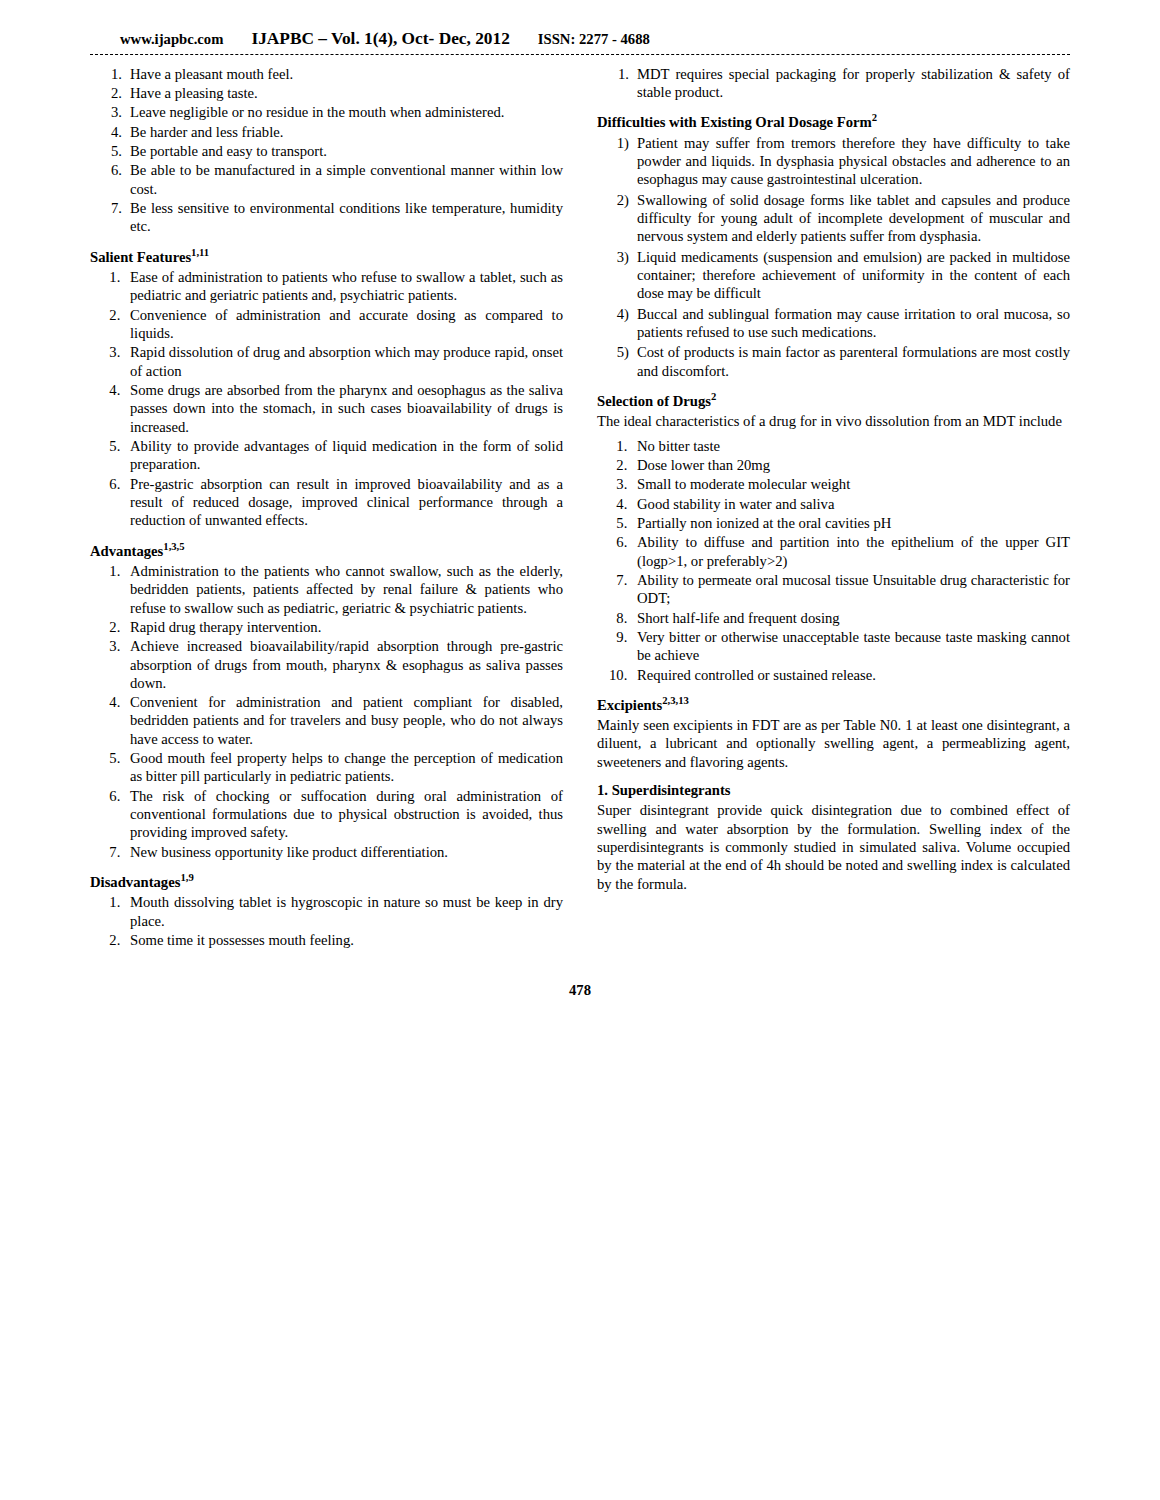www.ijapbc.com IJAPBC – Vol. 1(4), Oct- Dec, 2012 ISSN: 2277 - 4688
Have a pleasant mouth feel.
Have a pleasing taste.
Leave negligible or no residue in the mouth when administered.
Be harder and less friable.
Be portable and easy to transport.
Be able to be manufactured in a simple conventional manner within low cost.
Be less sensitive to environmental conditions like temperature, humidity etc.
Salient Features1,11
Ease of administration to patients who refuse to swallow a tablet, such as pediatric and geriatric patients and, psychiatric patients.
Convenience of administration and accurate dosing as compared to liquids.
Rapid dissolution of drug and absorption which may produce rapid, onset of action
Some drugs are absorbed from the pharynx and oesophagus as the saliva passes down into the stomach, in such cases bioavailability of drugs is increased.
Ability to provide advantages of liquid medication in the form of solid preparation.
Pre-gastric absorption can result in improved bioavailability and as a result of reduced dosage, improved clinical performance through a reduction of unwanted effects.
Advantages1,3,5
Administration to the patients who cannot swallow, such as the elderly, bedridden patients, patients affected by renal failure & patients who refuse to swallow such as pediatric, geriatric & psychiatric patients.
Rapid drug therapy intervention.
Achieve increased bioavailability/rapid absorption through pre-gastric absorption of drugs from mouth, pharynx & esophagus as saliva passes down.
Convenient for administration and patient compliant for disabled, bedridden patients and for travelers and busy people, who do not always have access to water.
Good mouth feel property helps to change the perception of medication as bitter pill particularly in pediatric patients.
The risk of chocking or suffocation during oral administration of conventional formulations due to physical obstruction is avoided, thus providing improved safety.
New business opportunity like product differentiation.
Disadvantages1,9
Mouth dissolving tablet is hygroscopic in nature so must be keep in dry place.
Some time it possesses mouth feeling.
MDT requires special packaging for properly stabilization & safety of stable product.
Difficulties with Existing Oral Dosage Form2
Patient may suffer from tremors therefore they have difficulty to take powder and liquids. In dysphasia physical obstacles and adherence to an esophagus may cause gastrointestinal ulceration.
Swallowing of solid dosage forms like tablet and capsules and produce difficulty for young adult of incomplete development of muscular and nervous system and elderly patients suffer from dysphasia.
Liquid medicaments (suspension and emulsion) are packed in multidose container; therefore achievement of uniformity in the content of each dose may be difficult
Buccal and sublingual formation may cause irritation to oral mucosa, so patients refused to use such medications.
Cost of products is main factor as parenteral formulations are most costly and discomfort.
Selection of Drugs2
The ideal characteristics of a drug for in vivo dissolution from an MDT include
No bitter taste
Dose lower than 20mg
Small to moderate molecular weight
Good stability in water and saliva
Partially non ionized at the oral cavities pH
Ability to diffuse and partition into the epithelium of the upper GIT (logp>1, or preferably>2)
Ability to permeate oral mucosal tissue Unsuitable drug characteristic for ODT;
Short half-life and frequent dosing
Very bitter or otherwise unacceptable taste because taste masking cannot be achieve
Required controlled or sustained release.
Excipients2,3,13
Mainly seen excipients in FDT are as per Table N0. 1 at least one disintegrant, a diluent, a lubricant and optionally swelling agent, a permeablizing agent, sweeteners and flavoring agents.
1. Superdisintegrants
Super disintegrant provide quick disintegration due to combined effect of swelling and water absorption by the formulation. Swelling index of the superdisintegrants is commonly studied in simulated saliva. Volume occupied by the material at the end of 4h should be noted and swelling index is calculated by the formula.
478